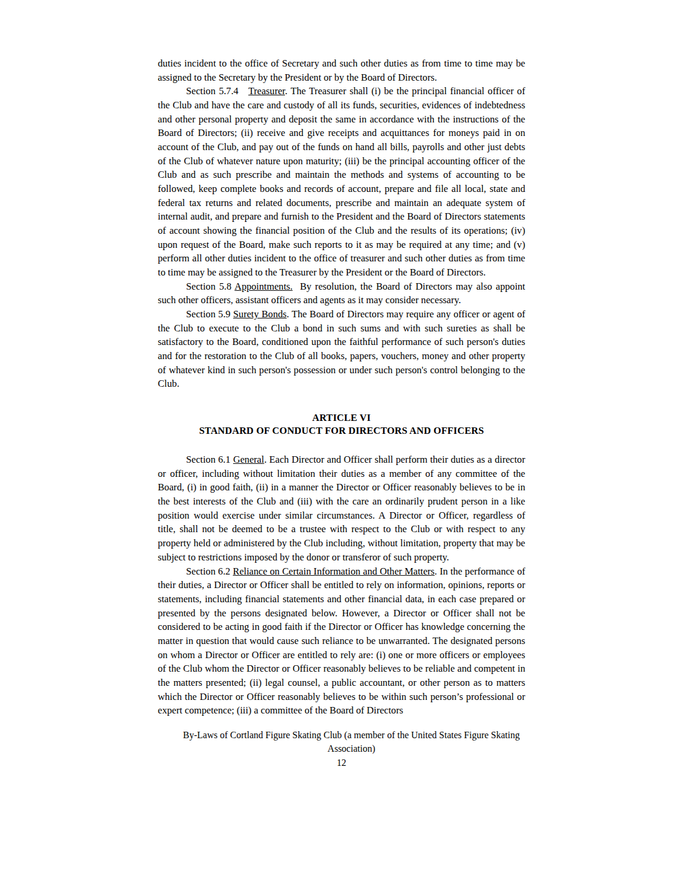duties incident to the office of Secretary and such other duties as from time to time may be assigned to the Secretary by the President or by the Board of Directors.
Section 5.7.4 Treasurer. The Treasurer shall (i) be the principal financial officer of the Club and have the care and custody of all its funds, securities, evidences of indebtedness and other personal property and deposit the same in accordance with the instructions of the Board of Directors; (ii) receive and give receipts and acquittances for moneys paid in on account of the Club, and pay out of the funds on hand all bills, payrolls and other just debts of the Club of whatever nature upon maturity; (iii) be the principal accounting officer of the Club and as such prescribe and maintain the methods and systems of accounting to be followed, keep complete books and records of account, prepare and file all local, state and federal tax returns and related documents, prescribe and maintain an adequate system of internal audit, and prepare and furnish to the President and the Board of Directors statements of account showing the financial position of the Club and the results of its operations; (iv) upon request of the Board, make such reports to it as may be required at any time; and (v) perform all other duties incident to the office of treasurer and such other duties as from time to time may be assigned to the Treasurer by the President or the Board of Directors.
Section 5.8 Appointments. By resolution, the Board of Directors may also appoint such other officers, assistant officers and agents as it may consider necessary.
Section 5.9 Surety Bonds. The Board of Directors may require any officer or agent of the Club to execute to the Club a bond in such sums and with such sureties as shall be satisfactory to the Board, conditioned upon the faithful performance of such person's duties and for the restoration to the Club of all books, papers, vouchers, money and other property of whatever kind in such person's possession or under such person's control belonging to the Club.
ARTICLE VISTANDARD OF CONDUCT FOR DIRECTORS AND OFFICERS
Section 6.1 General. Each Director and Officer shall perform their duties as a director or officer, including without limitation their duties as a member of any committee of the Board, (i) in good faith, (ii) in a manner the Director or Officer reasonably believes to be in the best interests of the Club and (iii) with the care an ordinarily prudent person in a like position would exercise under similar circumstances. A Director or Officer, regardless of title, shall not be deemed to be a trustee with respect to the Club or with respect to any property held or administered by the Club including, without limitation, property that may be subject to restrictions imposed by the donor or transferor of such property.
Section 6.2 Reliance on Certain Information and Other Matters. In the performance of their duties, a Director or Officer shall be entitled to rely on information, opinions, reports or statements, including financial statements and other financial data, in each case prepared or presented by the persons designated below. However, a Director or Officer shall not be considered to be acting in good faith if the Director or Officer has knowledge concerning the matter in question that would cause such reliance to be unwarranted. The designated persons on whom a Director or Officer are entitled to rely are: (i) one or more officers or employees of the Club whom the Director or Officer reasonably believes to be reliable and competent in the matters presented; (ii) legal counsel, a public accountant, or other person as to matters which the Director or Officer reasonably believes to be within such person’s professional or expert competence; (iii) a committee of the Board of Directors
By-Laws of Cortland Figure Skating Club (a member of the United States Figure Skating Association) 12